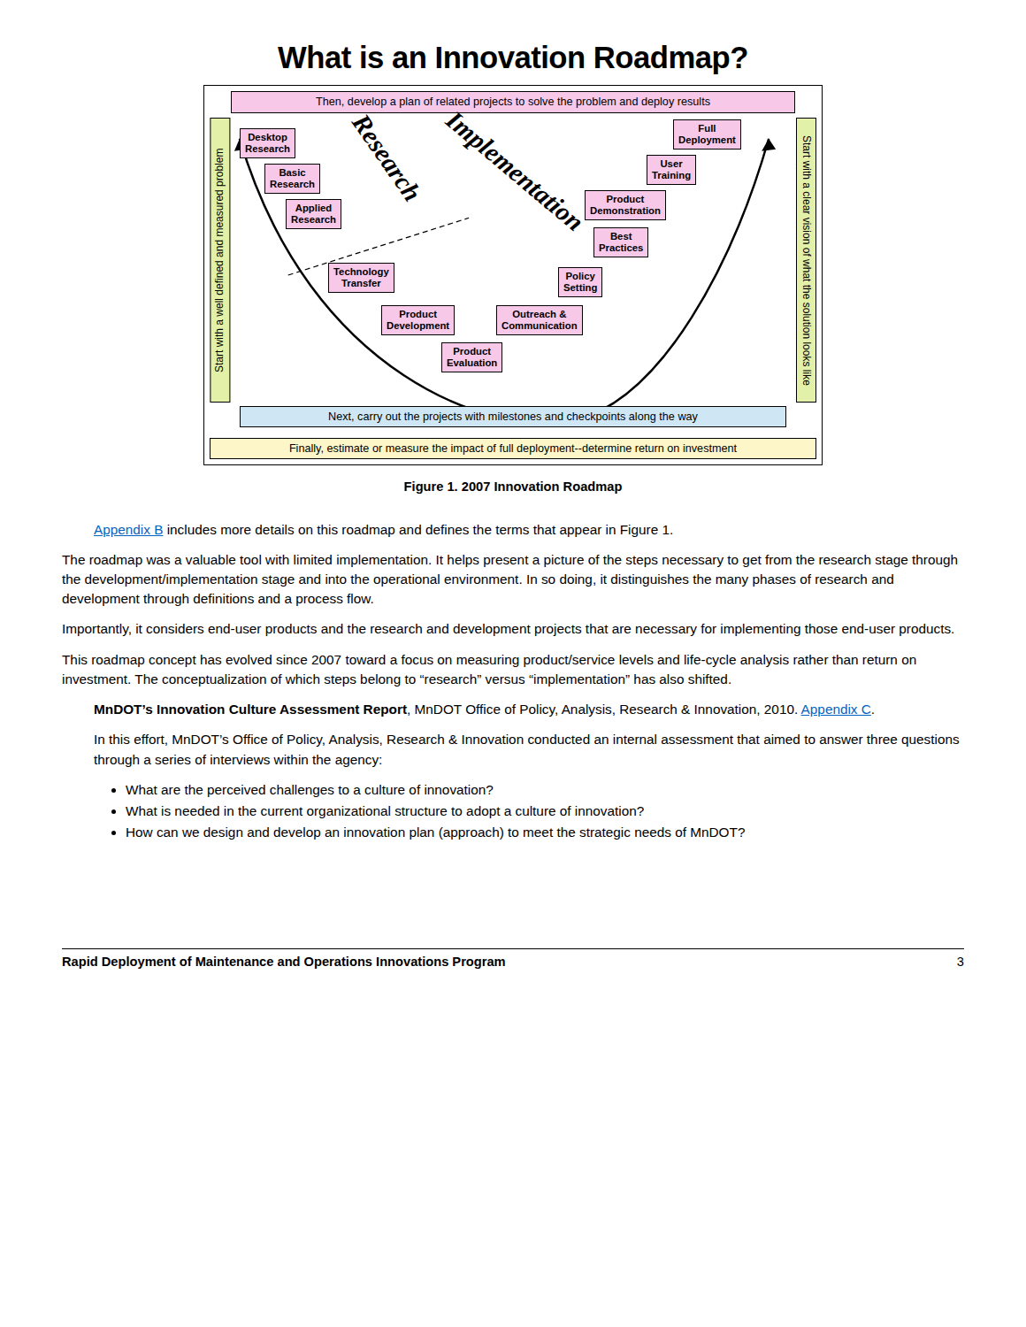What is an Innovation Roadmap?
Then, develop a plan of related projects to solve the problem and deploy results
Start with a well defined and measured problem
Start with a clear vision of what the solution looks like
Desktop
Research
Basic
Research
Applied
Research
Technology
Transfer
Product
Development
Product
Evaluation
Outreach &
Communication
Policy
Setting
Best
Practices
Product
Demonstration
User
Training
Full
Deployment
Research
Implementation
Next, carry out the projects with milestones and checkpoints along the way
Finally, estimate or measure the impact of full deployment--determine return on investment
Figure 1. 2007 Innovation Roadmap
Appendix B includes more details on this roadmap and defines the terms that appear in Figure 1.
The roadmap was a valuable tool with limited implementation. It helps present a picture of the steps necessary to get from the research stage through the development/implementation stage and into the operational environment. In so doing, it distinguishes the many phases of research and development through definitions and a process flow.
Importantly, it considers end-user products and the research and development projects that are necessary for implementing those end-user products.
This roadmap concept has evolved since 2007 toward a focus on measuring product/service levels and life-cycle analysis rather than return on investment. The conceptualization of which steps belong to “research” versus “implementation” has also shifted.
MnDOT’s Innovation Culture Assessment Report, MnDOT Office of Policy, Analysis, Research & Innovation, 2010. Appendix C.
In this effort, MnDOT’s Office of Policy, Analysis, Research & Innovation conducted an internal assessment that aimed to answer three questions through a series of interviews within the agency:
What are the perceived challenges to a culture of innovation?
What is needed in the current organizational structure to adopt a culture of innovation?
How can we design and develop an innovation plan (approach) to meet the strategic needs of MnDOT?
Rapid Deployment of Maintenance and Operations Innovations Program 3